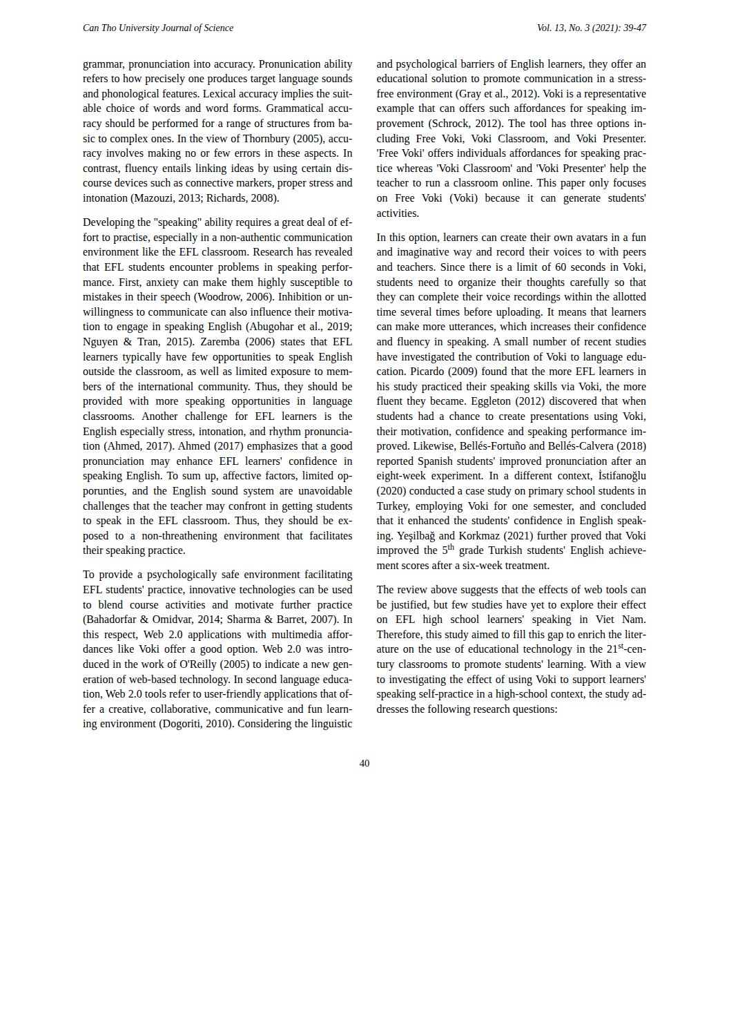Can Tho University Journal of Science Vol. 13, No. 3 (2021): 39-47
grammar, pronunciation into accuracy. Pronunication ability refers to how precisely one produces target language sounds and phonological features. Lexical accuracy implies the suitable choice of words and word forms. Grammatical accuracy should be performed for a range of structures from basic to complex ones. In the view of Thornbury (2005), accuracy involves making no or few errors in these aspects. In contrast, fluency entails linking ideas by using certain discourse devices such as connective markers, proper stress and intonation (Mazouzi, 2013; Richards, 2008).
Developing the "speaking" ability requires a great deal of effort to practise, especially in a non-authentic communication environment like the EFL classroom. Research has revealed that EFL students encounter problems in speaking performance. First, anxiety can make them highly susceptible to mistakes in their speech (Woodrow, 2006). Inhibition or unwillingness to communicate can also influence their motivation to engage in speaking English (Abugohar et al., 2019; Nguyen & Tran, 2015). Zaremba (2006) states that EFL learners typically have few opportunities to speak English outside the classroom, as well as limited exposure to members of the international community. Thus, they should be provided with more speaking opportunities in language classrooms. Another challenge for EFL learners is the English especially stress, intonation, and rhythm pronunciation (Ahmed, 2017). Ahmed (2017) emphasizes that a good pronunciation may enhance EFL learners' confidence in speaking English. To sum up, affective factors, limited opporunties, and the English sound system are unavoidable challenges that the teacher may confront in getting students to speak in the EFL classroom. Thus, they should be exposed to a non-threathening environment that facilitates their speaking practice.
To provide a psychologically safe environment facilitating EFL students' practice, innovative technologies can be used to blend course activities and motivate further practice (Bahadorfar & Omidvar, 2014; Sharma & Barret, 2007). In this respect, Web 2.0 applications with multimedia affordances like Voki offer a good option. Web 2.0 was introduced in the work of O'Reilly (2005) to indicate a new generation of web-based technology. In second language education, Web 2.0 tools refer to user-friendly applications that offer a creative, collaborative, communicative and fun learning environment (Dogoriti, 2010). Considering the linguistic and psychological barriers of English learners, they offer an educational solution to promote communication in a stress-free environment (Gray et al., 2012). Voki is a representative example that can offers such affordances for speaking improvement (Schrock, 2012). The tool has three options including Free Voki, Voki Classroom, and Voki Presenter. 'Free Voki' offers individuals affordances for speaking practice whereas 'Voki Classroom' and 'Voki Presenter' help the teacher to run a classroom online. This paper only focuses on Free Voki (Voki) because it can generate students' activities.
In this option, learners can create their own avatars in a fun and imaginative way and record their voices to with peers and teachers. Since there is a limit of 60 seconds in Voki, students need to organize their thoughts carefully so that they can complete their voice recordings within the allotted time several times before uploading. It means that learners can make more utterances, which increases their confidence and fluency in speaking. A small number of recent studies have investigated the contribution of Voki to language education. Picardo (2009) found that the more EFL learners in his study practiced their speaking skills via Voki, the more fluent they became. Eggleton (2012) discovered that when students had a chance to create presentations using Voki, their motivation, confidence and speaking performance improved. Likewise, Bellés-Fortuño and Bellés-Calvera (2018) reported Spanish students' improved pronunciation after an eight-week experiment. In a different context, İstifanoğlu (2020) conducted a case study on primary school students in Turkey, employing Voki for one semester, and concluded that it enhanced the students' confidence in English speaking. Yeşilbağ and Korkmaz (2021) further proved that Voki improved the 5th grade Turkish students' English achievement scores after a six-week treatment.
The review above suggests that the effects of web tools can be justified, but few studies have yet to explore their effect on EFL high school learners' speaking in Viet Nam. Therefore, this study aimed to fill this gap to enrich the literature on the use of educational technology in the 21st-century classrooms to promote students' learning. With a view to investigating the effect of using Voki to support learners' speaking self-practice in a high-school context, the study addresses the following research questions:
40